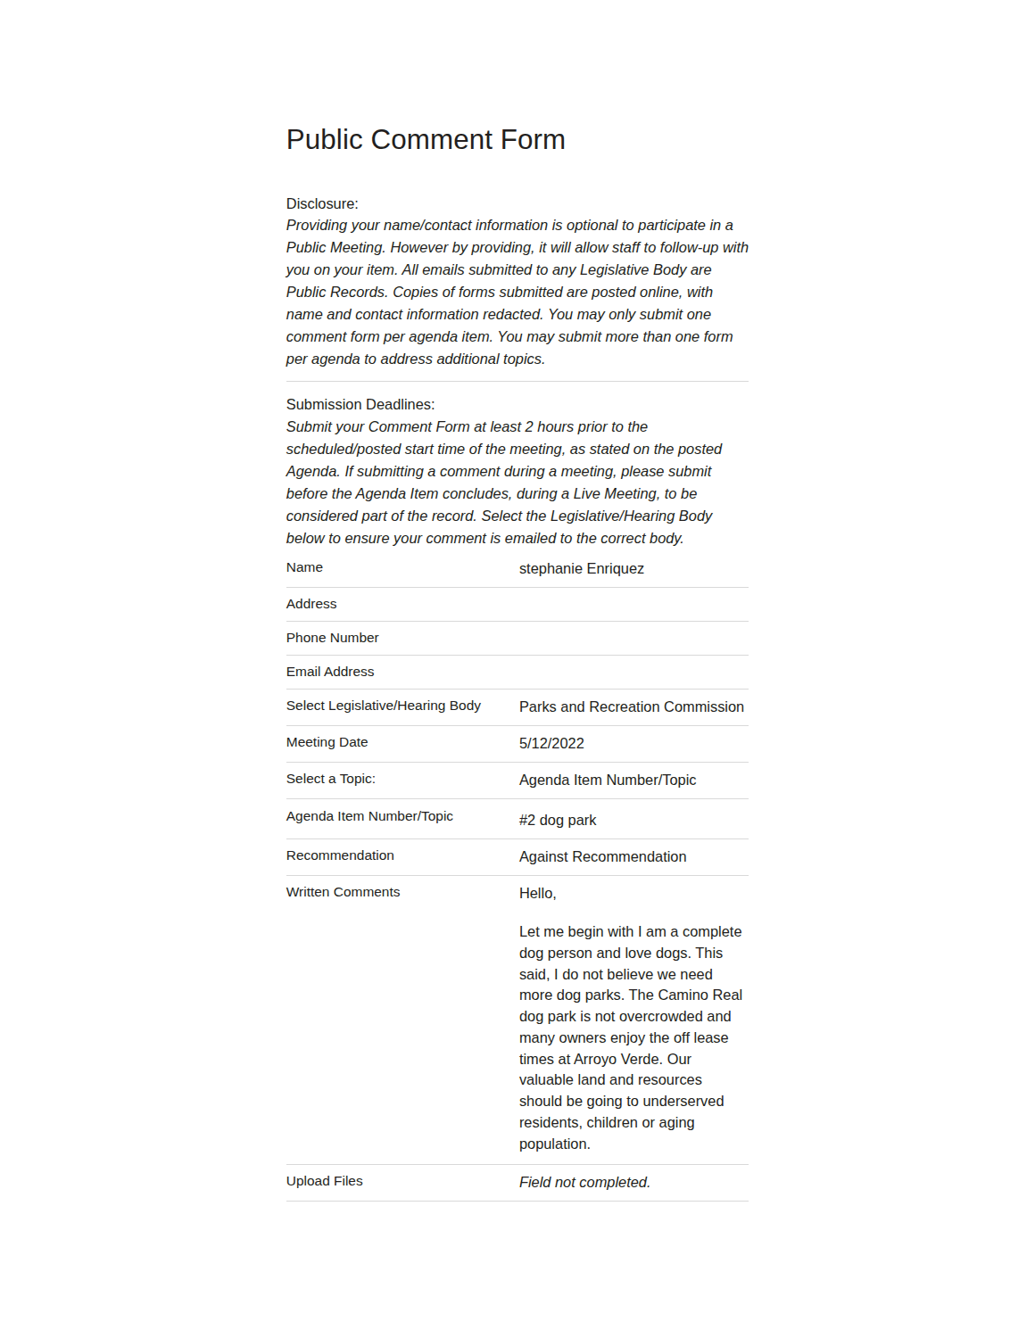Public Comment Form
Disclosure:
Providing your name/contact information is optional to participate in a Public Meeting. However by providing, it will allow staff to follow-up with you on your item. All emails submitted to any Legislative Body are Public Records. Copies of forms submitted are posted online, with name and contact information redacted. You may only submit one comment form per agenda item. You may submit more than one form per agenda to address additional topics.
Submission Deadlines:
Submit your Comment Form at least 2 hours prior to the scheduled/posted start time of the meeting, as stated on the posted Agenda. If submitting a comment during a meeting, please submit before the Agenda Item concludes, during a Live Meeting, to be considered part of the record. Select the Legislative/Hearing Body below to ensure your comment is emailed to the correct body.
| Name | stephanie Enriquez |
| Address | |
| Phone Number | |
| Email Address | |
| Select Legislative/Hearing Body | Parks and Recreation Commission |
| Meeting Date | 5/12/2022 |
| Select a Topic: | Agenda Item Number/Topic |
| Agenda Item Number/Topic | #2 dog park |
| Recommendation | Against Recommendation |
| Written Comments | Hello, Let me begin with I am a complete dog person and love dogs. This said, I do not believe we need more dog parks. The Camino Real dog park is not overcrowded and many owners enjoy the off lease times at Arroyo Verde. Our valuable land and resources should be going to underserved residents, children or aging population. |
| Upload Files | Field not completed. |